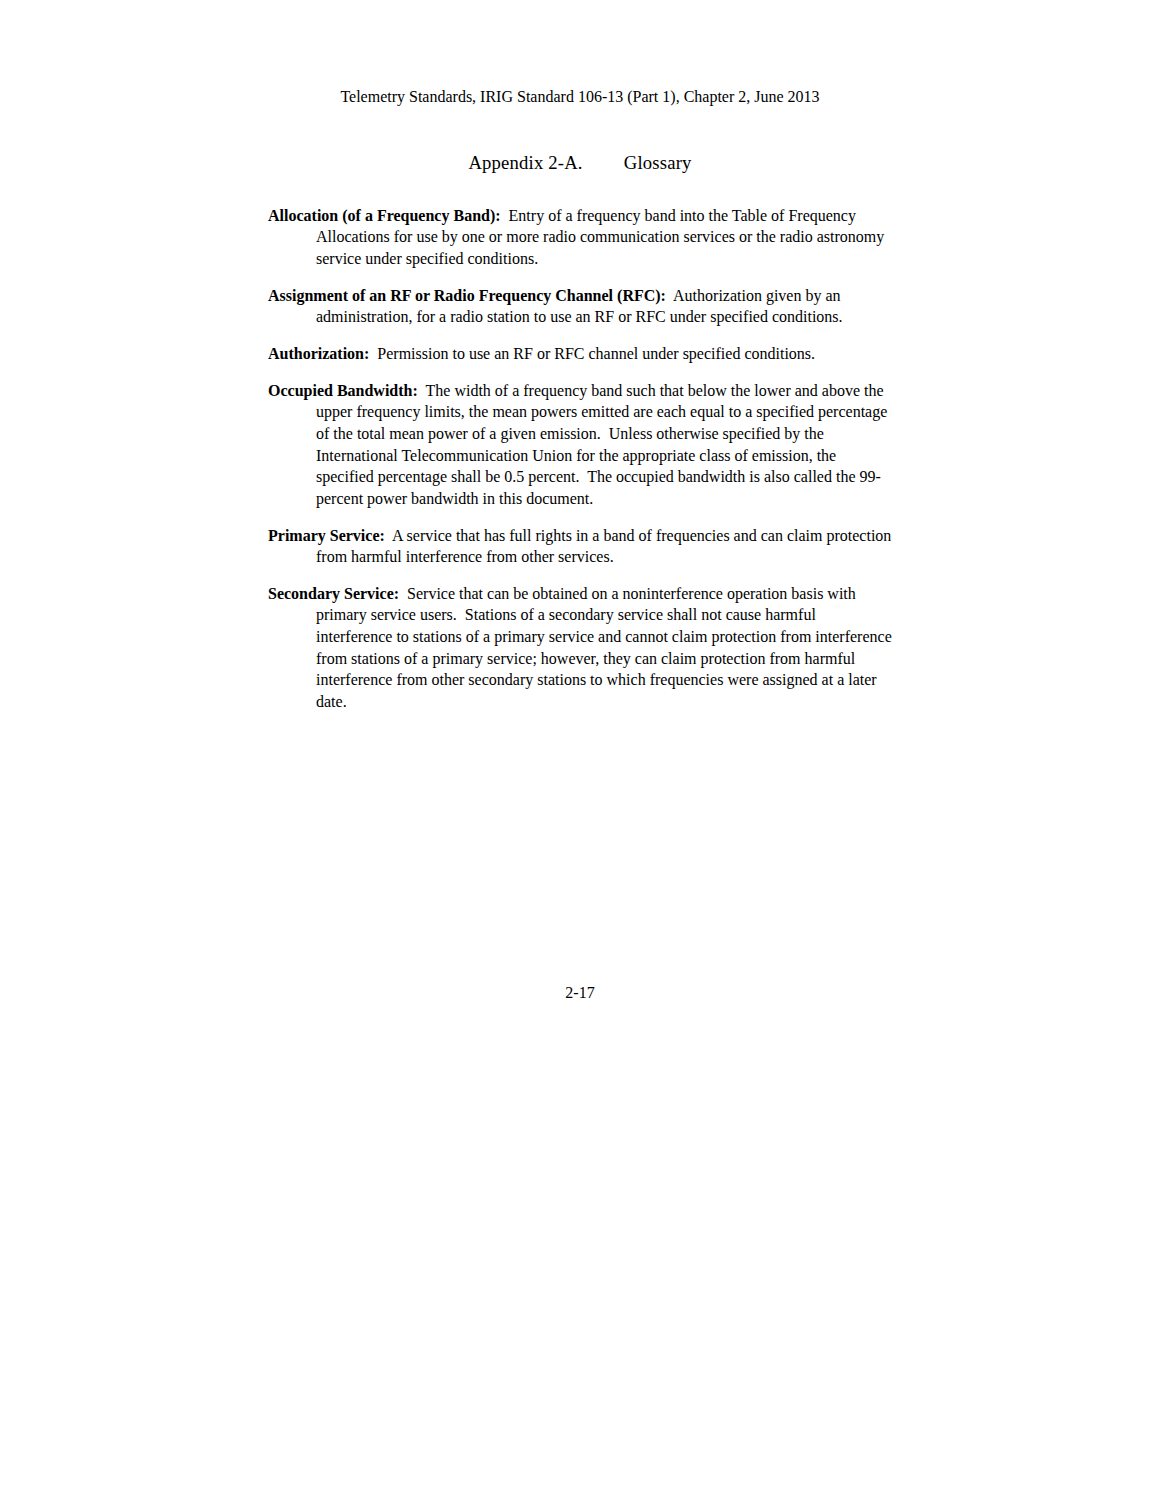Telemetry Standards, IRIG Standard 106-13 (Part 1), Chapter 2, June 2013
Appendix 2-A. Glossary
Allocation (of a Frequency Band): Entry of a frequency band into the Table of Frequency Allocations for use by one or more radio communication services or the radio astronomy service under specified conditions.
Assignment of an RF or Radio Frequency Channel (RFC): Authorization given by an administration, for a radio station to use an RF or RFC under specified conditions.
Authorization: Permission to use an RF or RFC channel under specified conditions.
Occupied Bandwidth: The width of a frequency band such that below the lower and above the upper frequency limits, the mean powers emitted are each equal to a specified percentage of the total mean power of a given emission. Unless otherwise specified by the International Telecommunication Union for the appropriate class of emission, the specified percentage shall be 0.5 percent. The occupied bandwidth is also called the 99-percent power bandwidth in this document.
Primary Service: A service that has full rights in a band of frequencies and can claim protection from harmful interference from other services.
Secondary Service: Service that can be obtained on a noninterference operation basis with primary service users. Stations of a secondary service shall not cause harmful interference to stations of a primary service and cannot claim protection from interference from stations of a primary service; however, they can claim protection from harmful interference from other secondary stations to which frequencies were assigned at a later date.
2-17